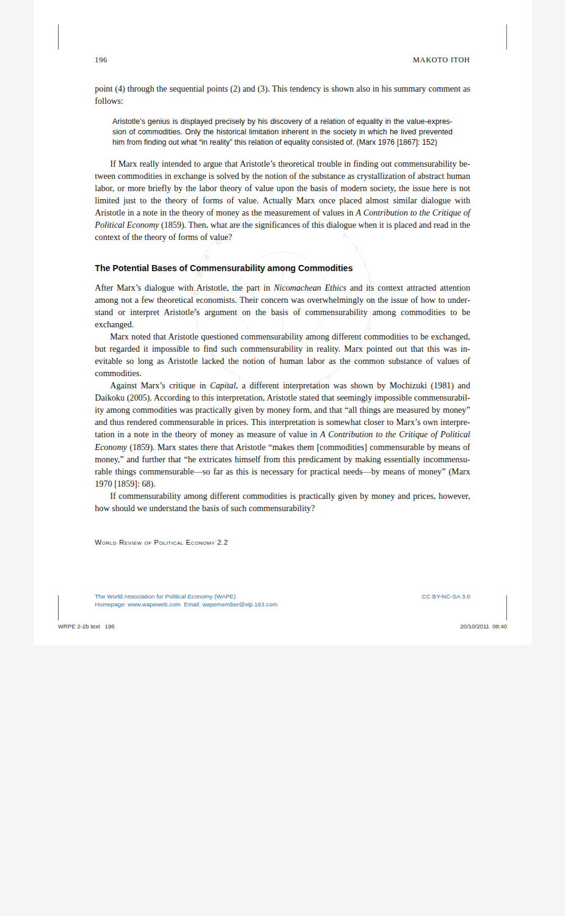W O R L D A S S O C I A T I O N F O R P O L I T I C A L E C O N O M Y
196 MAKOTO ITOH
point (4) through the sequential points (2) and (3). This tendency is shown also in his summary comment as follows:
Aristotle’s genius is displayed precisely by his discovery of a relation of equality in the value-expression of commodities. Only the historical limitation inherent in the society in which he lived prevented him from finding out what “in reality” this relation of equality consisted of. (Marx 1976 [1867]: 152)
If Marx really intended to argue that Aristotle’s theoretical trouble in finding out commensurability between commodities in exchange is solved by the notion of the substance as crystallization of abstract human labor, or more briefly by the labor theory of value upon the basis of modern society, the issue here is not limited just to the theory of forms of value. Actually Marx once placed almost similar dialogue with Aristotle in a note in the theory of money as the measurement of values in A Contribution to the Critique of Political Economy (1859). Then, what are the significances of this dialogue when it is placed and read in the context of the theory of forms of value?
The Potential Bases of Commensurability among Commodities
After Marx’s dialogue with Aristotle, the part in Nicomachean Ethics and its context attracted attention among not a few theoretical economists. Their concern was overwhelmingly on the issue of how to understand or interpret Aristotle’s argument on the basis of commensurability among commodities to be exchanged.
Marx noted that Aristotle questioned commensurability among different commodities to be exchanged, but regarded it impossible to find such commensurability in reality. Marx pointed out that this was inevitable so long as Aristotle lacked the notion of human labor as the common substance of values of commodities.
Against Marx’s critique in Capital, a different interpretation was shown by Mochizuki (1981) and Daikoku (2005). According to this interpretation, Aristotle stated that seemingly impossible commensurability among commodities was practically given by money form, and that “all things are measured by money” and thus rendered commensurable in prices. This interpretation is somewhat closer to Marx’s own interpretation in a note in the theory of money as measure of value in A Contribution to the Critique of Political Economy (1859). Marx states there that Aristotle “makes them [commodities] commensurable by means of money,” and further that “he extricates himself from this predicament by making essentially incommensurable things commensurable—so far as this is necessary for practical needs—by means of money” (Marx 1970 [1859]: 68).
If commensurability among different commodities is practically given by money and prices, however, how should we understand the basis of such commensurability?
World Review of Political Economy 2.2
The World Association for Political Economy (WAPE)
Homepage: www.wapeweb.com Email: wapemember@vip.163.com
CC BY-NC-SA 3.0
WRPE 2-2b text 196 20/10/2011 08:40